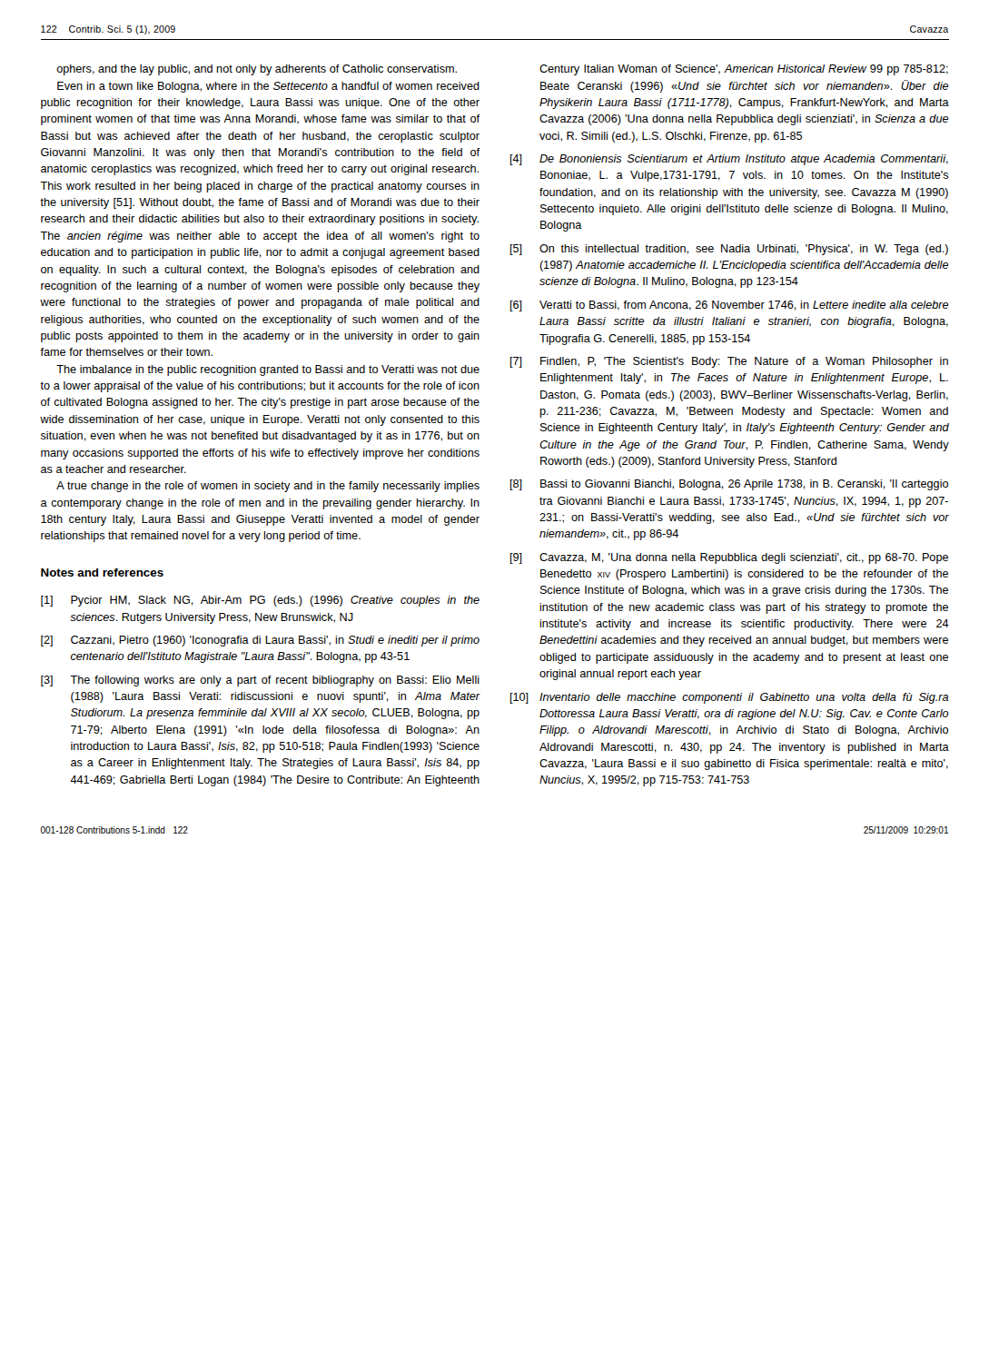122 Contrib. Sci. 5 (1), 2009
Cavazza
ophers, and the lay public, and not only by adherents of Catholic conservatism.
Even in a town like Bologna, where in the Settecento a handful of women received public recognition for their knowledge, Laura Bassi was unique. One of the other prominent women of that time was Anna Morandi, whose fame was similar to that of Bassi but was achieved after the death of her husband, the ceroplastic sculptor Giovanni Manzolini. It was only then that Morandi's contribution to the field of anatomic ceroplastics was recognized, which freed her to carry out original research. This work resulted in her being placed in charge of the practical anatomy courses in the university [51]. Without doubt, the fame of Bassi and of Morandi was due to their research and their didactic abilities but also to their extraordinary positions in society. The ancien régime was neither able to accept the idea of all women's right to education and to participation in public life, nor to admit a conjugal agreement based on equality. In such a cultural context, the Bologna's episodes of celebration and recognition of the learning of a number of women were possible only because they were functional to the strategies of power and propaganda of male political and religious authorities, who counted on the exceptionality of such women and of the public posts appointed to them in the academy or in the university in order to gain fame for themselves or their town.
The imbalance in the public recognition granted to Bassi and to Veratti was not due to a lower appraisal of the value of his contributions; but it accounts for the role of icon of cultivated Bologna assigned to her. The city's prestige in part arose because of the wide dissemination of her case, unique in Europe. Veratti not only consented to this situation, even when he was not benefited but disadvantaged by it as in 1776, but on many occasions supported the efforts of his wife to effectively improve her conditions as a teacher and researcher.
A true change in the role of women in society and in the family necessarily implies a contemporary change in the role of men and in the prevailing gender hierarchy. In 18th century Italy, Laura Bassi and Giuseppe Veratti invented a model of gender relationships that remained novel for a very long period of time.
Notes and references
[1] Pycior HM, Slack NG, Abir-Am PG (eds.) (1996) Creative couples in the sciences. Rutgers University Press, New Brunswick, NJ
[2] Cazzani, Pietro (1960) 'Iconografia di Laura Bassi', in Studi e inediti per il primo centenario dell'Istituto Magistrale "Laura Bassi". Bologna, pp 43-51
[3] The following works are only a part of recent bibliography on Bassi: Elio Melli (1988) 'Laura Bassi Verati: ridiscussioni e nuovi spunti', in Alma Mater Studiorum. La presenza femminile dal XVIII al XX secolo, CLUEB, Bologna, pp 71-79; Alberto Elena (1991) '«In lode della filosofessa di Bologna»: An introduction to Laura Bassi', Isis, 82, pp 510-518; Paula Findlen(1993) 'Science as a Career in Enlightenment Italy. The Strategies of Laura Bassi', Isis 84, pp 441-469; Gabriella Berti Logan (1984) 'The Desire to Contribute: An Eighteenth Century Italian Woman of Science', American Historical Review 99 pp 785-812; Beate Ceranski (1996) «Und sie fürchtet sich vor niemanden». Über die Physikerin Laura Bassi (1711-1778), Campus, Frankfurt-NewYork, and Marta Cavazza (2006) 'Una donna nella Repubblica degli scienziati', in Scienza a due voci, R. Simili (ed.), L.S. Olschki, Firenze, pp. 61-85
[4] De Bononiensis Scientiarum et Artium Instituto atque Academia Commentarii, Bononiae, L. a Vulpe,1731-1791, 7 vols. in 10 tomes. On the Institute's foundation, and on its relationship with the university, see. Cavazza M (1990) Settecento inquieto. Alle origini dell'Istituto delle scienze di Bologna. Il Mulino, Bologna
[5] On this intellectual tradition, see Nadia Urbinati, 'Physica', in W. Tega (ed.) (1987) Anatomie accademiche II. L'Enciclopedia scientifica dell'Accademia delle scienze di Bologna. Il Mulino, Bologna, pp 123-154
[6] Veratti to Bassi, from Ancona, 26 November 1746, in Lettere inedite alla celebre Laura Bassi scritte da illustri Italiani e stranieri, con biografia, Bologna, Tipografia G. Cenerelli, 1885, pp 153-154
[7] Findlen, P, 'The Scientist's Body: The Nature of a Woman Philosopher in Enlightenment Italy', in The Faces of Nature in Enlightenment Europe, L. Daston, G. Pomata (eds.) (2003), BWV–Berliner Wissenschafts-Verlag, Berlin, p. 211-236; Cavazza, M, 'Between Modesty and Spectacle: Women and Science in Eighteenth Century Italy', in Italy's Eighteenth Century: Gender and Culture in the Age of the Grand Tour, P. Findlen, Catherine Sama, Wendy Roworth (eds.) (2009), Stanford University Press, Stanford
[8] Bassi to Giovanni Bianchi, Bologna, 26 Aprile 1738, in B. Ceranski, 'Il carteggio tra Giovanni Bianchi e Laura Bassi, 1733-1745', Nuncius, IX, 1994, 1, pp 207-231.; on Bassi-Veratti's wedding, see also Ead., «Und sie fürchtet sich vor niemandem», cit., pp 86-94
[9] Cavazza, M, 'Una donna nella Repubblica degli scienziati', cit., pp 68-70. Pope Benedetto xiv (Prospero Lambertini) is considered to be the refounder of the Science Institute of Bologna, which was in a grave crisis during the 1730s. The institution of the new academic class was part of his strategy to promote the institute's activity and increase its scientific productivity. There were 24 Benedettini academies and they received an annual budget, but members were obliged to participate assiduously in the academy and to present at least one original annual report each year
[10] Inventario delle macchine componenti il Gabinetto una volta della fù Sig.ra Dottoressa Laura Bassi Veratti, ora di ragione del N.U: Sig. Cav. e Conte Carlo Filipp. o Aldrovandi Marescotti, in Archivio di Stato di Bologna, Archivio Aldrovandi Marescotti, n. 430, pp 24. The inventory is published in Marta Cavazza, 'Laura Bassi e il suo gabinetto di Fisica sperimentale: realtà e mito', Nuncius, X, 1995/2, pp 715-753: 741-753
001-128 Contributions 5-1.indd 122
25/11/2009 10:29:01